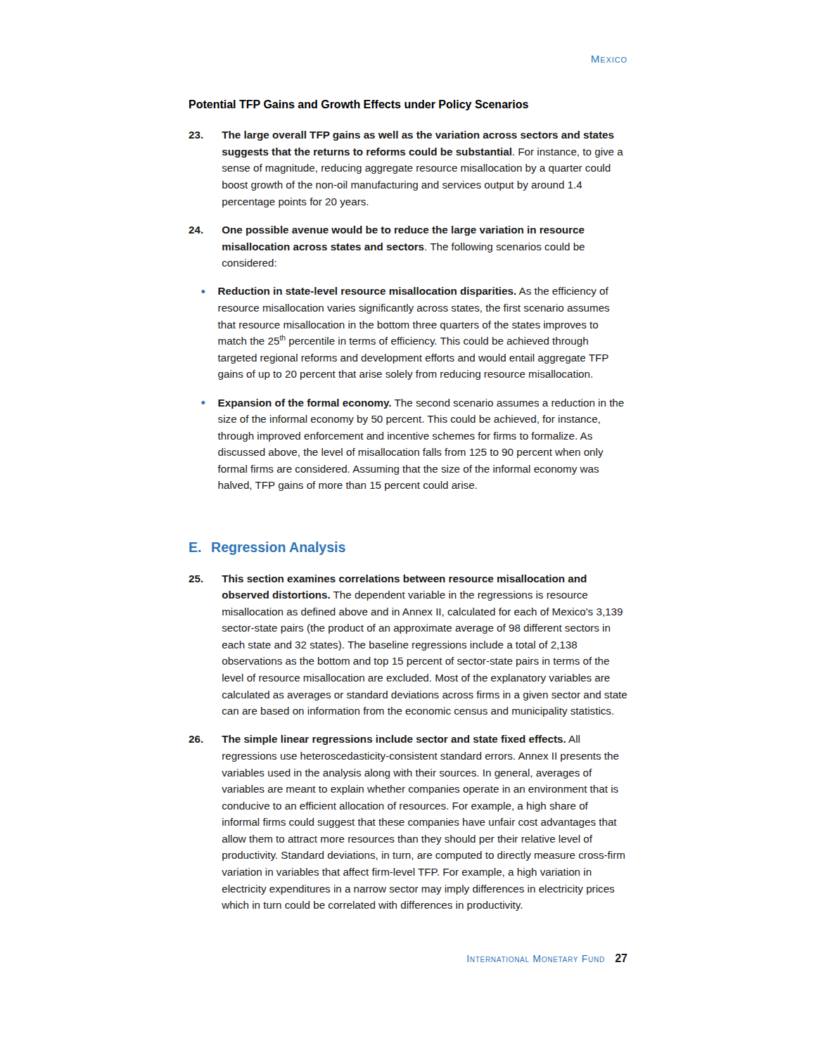Mexico
Potential TFP Gains and Growth Effects under Policy Scenarios
23. The large overall TFP gains as well as the variation across sectors and states suggests that the returns to reforms could be substantial. For instance, to give a sense of magnitude, reducing aggregate resource misallocation by a quarter could boost growth of the non-oil manufacturing and services output by around 1.4 percentage points for 20 years.
24. One possible avenue would be to reduce the large variation in resource misallocation across states and sectors. The following scenarios could be considered:
Reduction in state-level resource misallocation disparities. As the efficiency of resource misallocation varies significantly across states, the first scenario assumes that resource misallocation in the bottom three quarters of the states improves to match the 25th percentile in terms of efficiency. This could be achieved through targeted regional reforms and development efforts and would entail aggregate TFP gains of up to 20 percent that arise solely from reducing resource misallocation.
Expansion of the formal economy. The second scenario assumes a reduction in the size of the informal economy by 50 percent. This could be achieved, for instance, through improved enforcement and incentive schemes for firms to formalize. As discussed above, the level of misallocation falls from 125 to 90 percent when only formal firms are considered. Assuming that the size of the informal economy was halved, TFP gains of more than 15 percent could arise.
E. Regression Analysis
25. This section examines correlations between resource misallocation and observed distortions. The dependent variable in the regressions is resource misallocation as defined above and in Annex II, calculated for each of Mexico's 3,139 sector-state pairs (the product of an approximate average of 98 different sectors in each state and 32 states). The baseline regressions include a total of 2,138 observations as the bottom and top 15 percent of sector-state pairs in terms of the level of resource misallocation are excluded. Most of the explanatory variables are calculated as averages or standard deviations across firms in a given sector and state can are based on information from the economic census and municipality statistics.
26. The simple linear regressions include sector and state fixed effects. All regressions use heteroscedasticity-consistent standard errors. Annex II presents the variables used in the analysis along with their sources. In general, averages of variables are meant to explain whether companies operate in an environment that is conducive to an efficient allocation of resources. For example, a high share of informal firms could suggest that these companies have unfair cost advantages that allow them to attract more resources than they should per their relative level of productivity. Standard deviations, in turn, are computed to directly measure cross-firm variation in variables that affect firm-level TFP. For example, a high variation in electricity expenditures in a narrow sector may imply differences in electricity prices which in turn could be correlated with differences in productivity.
International Monetary Fund 27